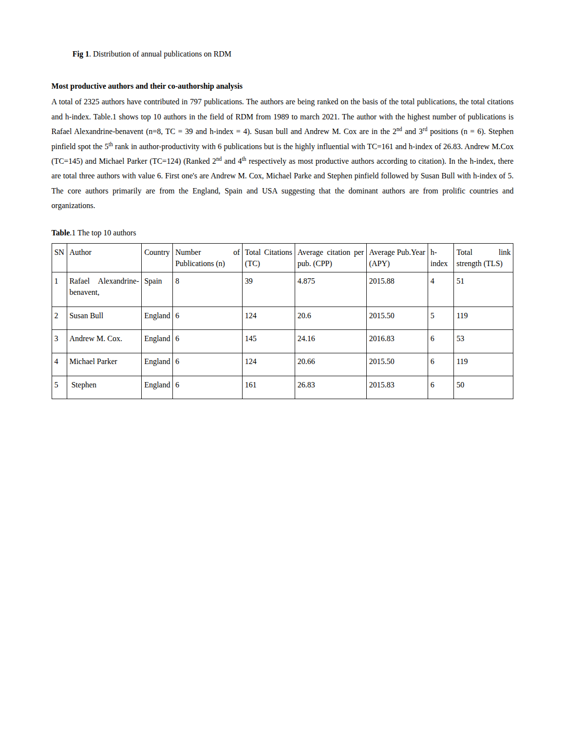Fig 1. Distribution of annual publications on RDM
Most productive authors and their co-authorship analysis
A total of 2325 authors have contributed in 797 publications. The authors are being ranked on the basis of the total publications, the total citations and h-index. Table.1 shows top 10 authors in the field of RDM from 1989 to march 2021. The author with the highest number of publications is Rafael Alexandrine-benavent (n=8, TC = 39 and h-index = 4). Susan bull and Andrew M. Cox are in the 2nd and 3rd positions (n = 6). Stephen pinfield spot the 5th rank in author-productivity with 6 publications but is the highly influential with TC=161 and h-index of 26.83. Andrew M.Cox (TC=145) and Michael Parker (TC=124) (Ranked 2nd and 4th respectively as most productive authors according to citation). In the h-index, there are total three authors with value 6. First one's are Andrew M. Cox, Michael Parke and Stephen pinfield followed by Susan Bull with h-index of 5. The core authors primarily are from the England, Spain and USA suggesting that the dominant authors are from prolific countries and organizations.
Table.1 The top 10 authors
| SN | Author | Country | Number of Publications (n) | Total Citations (TC) | Average citation per pub. (CPP) | Average Pub.Year (APY) | h-index | Total link strength (TLS) |
| 1 | Rafael Alexandrine-benavent, | Spain | 8 | 39 | 4.875 | 2015.88 | 4 | 51 |
| 2 | Susan Bull | England | 6 | 124 | 20.6 | 2015.50 | 5 | 119 |
| 3 | Andrew M. Cox. | England | 6 | 145 | 24.16 | 2016.83 | 6 | 53 |
| 4 | Michael Parker | England | 6 | 124 | 20.66 | 2015.50 | 6 | 119 |
| 5 | Stephen | England | 6 | 161 | 26.83 | 2015.83 | 6 | 50 |